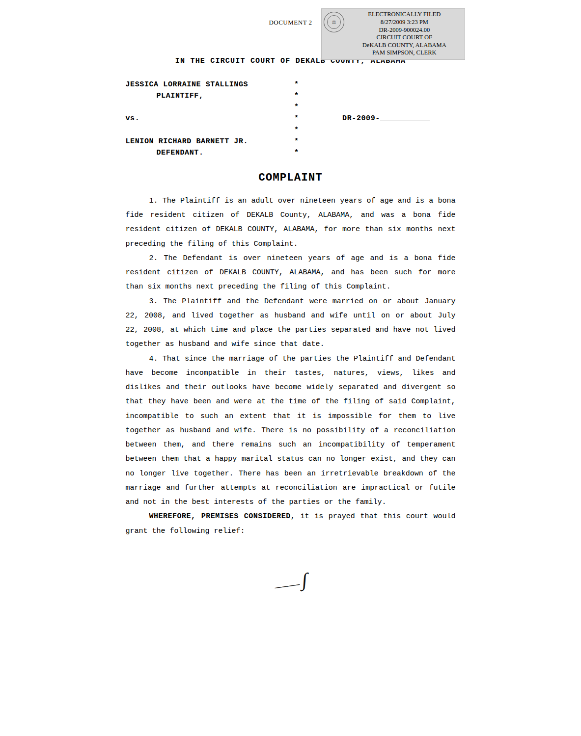DOCUMENT 2
⚖
ELECTRONICALLY FILED
8/27/2009 3:23 PM
DR-2009-900024.00
CIRCUIT COURT OF
DeKALB COUNTY, ALABAMA
PAM SIMPSON, CLERK
IN THE CIRCUIT COURT OF DEKALB COUNTY, ALABAMA
| JESSICA LORRAINE STALLINGS | * | |
| PLAINTIFF, | * | |
| | * | |
| vs. | * | DR-2009- |
| | * | |
| LENION RICHARD BARNETT JR. | * | |
| DEFENDANT. | * | |
COMPLAINT
1. The Plaintiff is an adult over nineteen years of age and is a bona fide resident citizen of DEKALB County, ALABAMA, and was a bona fide resident citizen of DEKALB COUNTY, ALABAMA, for more than six months next preceding the filing of this Complaint.
2. The Defendant is over nineteen years of age and is a bona fide resident citizen of DEKALB COUNTY, ALABAMA, and has been such for more than six months next preceding the filing of this Complaint.
3. The Plaintiff and the Defendant were married on or about January 22, 2008, and lived together as husband and wife until on or about July 22, 2008, at which time and place the parties separated and have not lived together as husband and wife since that date.
4. That since the marriage of the parties the Plaintiff and Defendant have become incompatible in their tastes, natures, views, likes and dislikes and their outlooks have become widely separated and divergent so that they have been and were at the time of the filing of said Complaint, incompatible to such an extent that it is impossible for them to live together as husband and wife. There is no possibility of a reconciliation between them, and there remains such an incompatibility of temperament between them that a happy marital status can no longer exist, and they can no longer live together. There has been an irretrievable breakdown of the marriage and further attempts at reconciliation are impractical or futile and not in the best interests of the parties or the family.
WHEREFORE, PREMISES CONSIDERED, it is prayed that this court would grant the following relief:
——∫